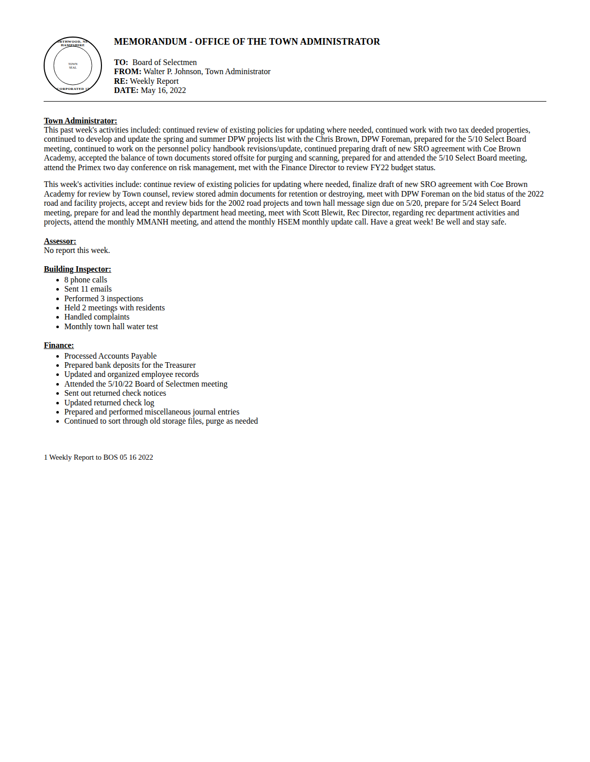NORTHWOOD, NEW HAMPSHIRE
TOWN
SEAL
INCORPORATED 1773
MEMORANDUM - OFFICE OF THE TOWN ADMINISTRATOR
TO: Board of Selectmen
FROM: Walter P. Johnson, Town Administrator
RE: Weekly Report
DATE: May 16, 2022
Town Administrator:
This past week's activities included: continued review of existing policies for updating where needed, continued work with two tax deeded properties, continued to develop and update the spring and summer DPW projects list with the Chris Brown, DPW Foreman, prepared for the 5/10 Select Board meeting, continued to work on the personnel policy handbook revisions/update, continued preparing draft of new SRO agreement with Coe Brown Academy, accepted the balance of town documents stored offsite for purging and scanning, prepared for and attended the 5/10 Select Board meeting, attend the Primex two day conference on risk management, met with the Finance Director to review FY22 budget status.
This week's activities include: continue review of existing policies for updating where needed, finalize draft of new SRO agreement with Coe Brown Academy for review by Town counsel, review stored admin documents for retention or destroying, meet with DPW Foreman on the bid status of the 2022 road and facility projects, accept and review bids for the 2002 road projects and town hall message sign due on 5/20, prepare for 5/24 Select Board meeting, prepare for and lead the monthly department head meeting, meet with Scott Blewit, Rec Director, regarding rec department activities and projects, attend the monthly MMANH meeting, and attend the monthly HSEM monthly update call. Have a great week! Be well and stay safe.
Assessor:
No report this week.
Building Inspector:
8 phone calls
Sent 11 emails
Performed 3 inspections
Held 2 meetings with residents
Handled complaints
Monthly town hall water test
Finance:
Processed Accounts Payable
Prepared bank deposits for the Treasurer
Updated and organized employee records
Attended the 5/10/22 Board of Selectmen meeting
Sent out returned check notices
Updated returned check log
Prepared and performed miscellaneous journal entries
Continued to sort through old storage files, purge as needed
1 Weekly Report to BOS 05 16 2022